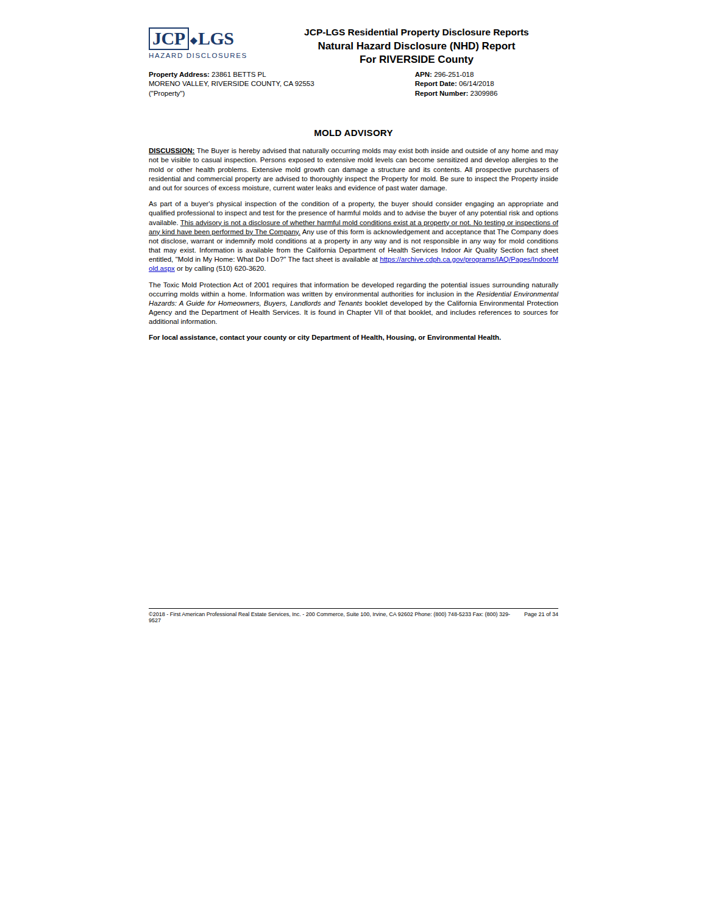JCP◆LGS
HAZARD DISCLOSURES
JCP-LGS Residential Property Disclosure Reports
Natural Hazard Disclosure (NHD) Report
For RIVERSIDE County
Property Address: 23861 BETTS PL
MORENO VALLEY, RIVERSIDE COUNTY, CA 92553
("Property")
APN: 296-251-018
Report Date: 06/14/2018
Report Number: 2309986
MOLD ADVISORY
DISCUSSION: The Buyer is hereby advised that naturally occurring molds may exist both inside and outside of any home and may not be visible to casual inspection. Persons exposed to extensive mold levels can become sensitized and develop allergies to the mold or other health problems. Extensive mold growth can damage a structure and its contents. All prospective purchasers of residential and commercial property are advised to thoroughly inspect the Property for mold. Be sure to inspect the Property inside and out for sources of excess moisture, current water leaks and evidence of past water damage.
As part of a buyer's physical inspection of the condition of a property, the buyer should consider engaging an appropriate and qualified professional to inspect and test for the presence of harmful molds and to advise the buyer of any potential risk and options available. This advisory is not a disclosure of whether harmful mold conditions exist at a property or not. No testing or inspections of any kind have been performed by The Company. Any use of this form is acknowledgement and acceptance that The Company does not disclose, warrant or indemnify mold conditions at a property in any way and is not responsible in any way for mold conditions that may exist. Information is available from the California Department of Health Services Indoor Air Quality Section fact sheet entitled, "Mold in My Home: What Do I Do?" The fact sheet is available at https://archive.cdph.ca.gov/programs/IAQ/Pages/IndoorMold.aspx or by calling (510) 620-3620.
The Toxic Mold Protection Act of 2001 requires that information be developed regarding the potential issues surrounding naturally occurring molds within a home. Information was written by environmental authorities for inclusion in the Residential Environmental Hazards: A Guide for Homeowners, Buyers, Landlords and Tenants booklet developed by the California Environmental Protection Agency and the Department of Health Services. It is found in Chapter VII of that booklet, and includes references to sources for additional information.
For local assistance, contact your county or city Department of Health, Housing, or Environmental Health.
©2018 - First American Professional Real Estate Services, Inc. - 200 Commerce, Suite 100, Irvine, CA 92602 Phone: (800) 748-5233 Fax: (800) 329-9527
Page 21 of 34